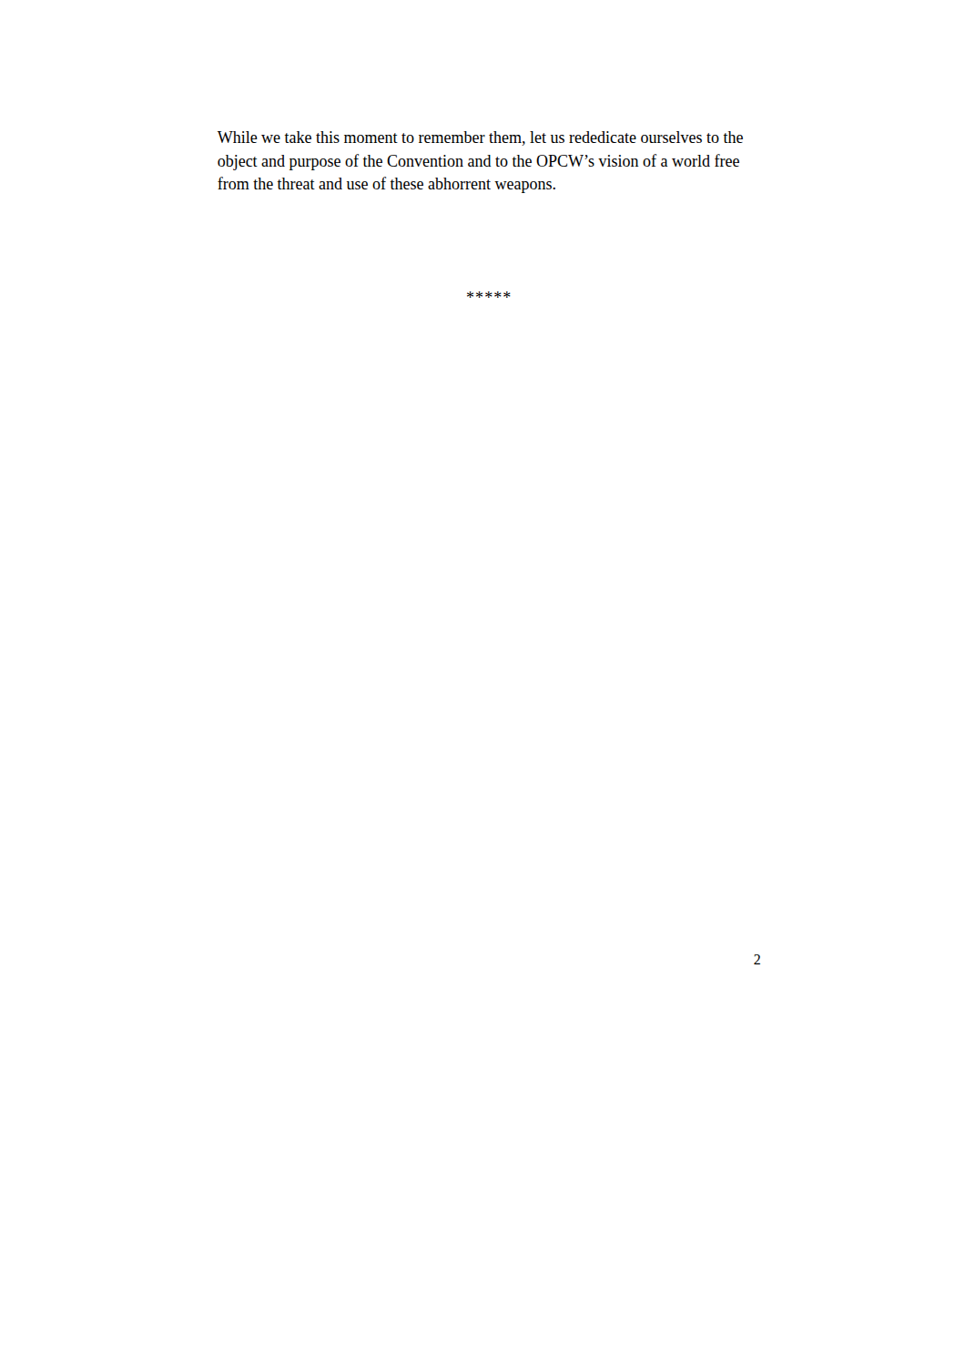While we take this moment to remember them, let us rededicate ourselves to the object and purpose of the Convention and to the OPCW’s vision of a world free from the threat and use of these abhorrent weapons.
*****
2